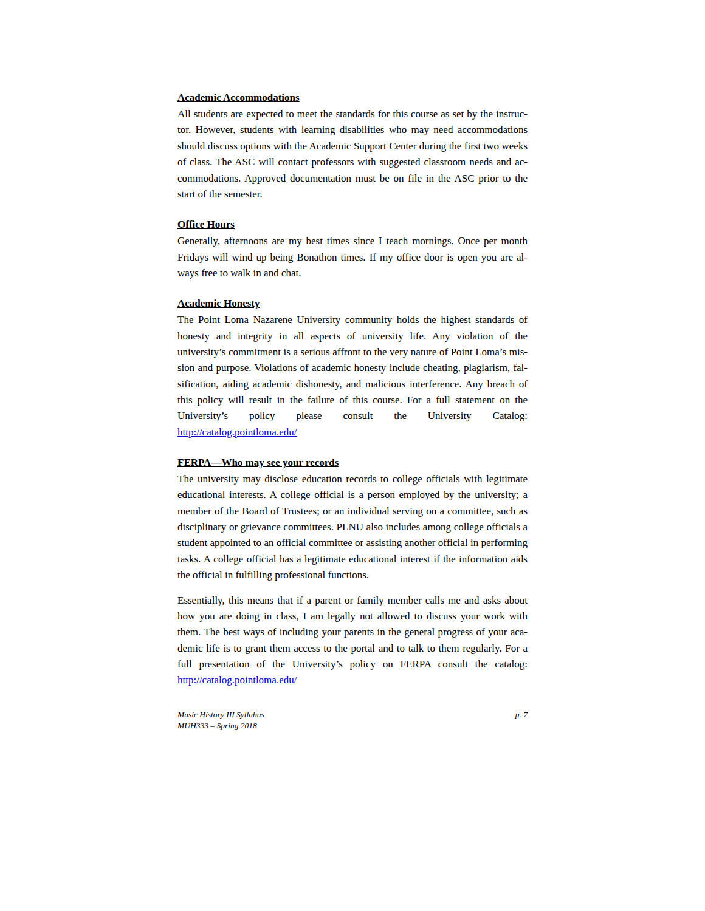Academic Accommodations
All students are expected to meet the standards for this course as set by the instructor. However, students with learning disabilities who may need accommodations should discuss options with the Academic Support Center during the first two weeks of class. The ASC will contact professors with suggested classroom needs and accommodations. Approved documentation must be on file in the ASC prior to the start of the semester.
Office Hours
Generally, afternoons are my best times since I teach mornings. Once per month Fridays will wind up being Bonathon times. If my office door is open you are always free to walk in and chat.
Academic Honesty
The Point Loma Nazarene University community holds the highest standards of honesty and integrity in all aspects of university life. Any violation of the university’s commitment is a serious affront to the very nature of Point Loma’s mission and purpose. Violations of academic honesty include cheating, plagiarism, falsification, aiding academic dishonesty, and malicious interference. Any breach of this policy will result in the failure of this course. For a full statement on the University’s policy please consult the University Catalog: http://catalog.pointloma.edu/
FERPA—Who may see your records
The university may disclose education records to college officials with legitimate educational interests. A college official is a person employed by the university; a member of the Board of Trustees; or an individual serving on a committee, such as disciplinary or grievance committees. PLNU also includes among college officials a student appointed to an official committee or assisting another official in performing tasks. A college official has a legitimate educational interest if the information aids the official in fulfilling professional functions.
Essentially, this means that if a parent or family member calls me and asks about how you are doing in class, I am legally not allowed to discuss your work with them. The best ways of including your parents in the general progress of your academic life is to grant them access to the portal and to talk to them regularly. For a full presentation of the University’s policy on FERPA consult the catalog: http://catalog.pointloma.edu/
Music History III Syllabus
MUH333 – Spring 2018
p. 7